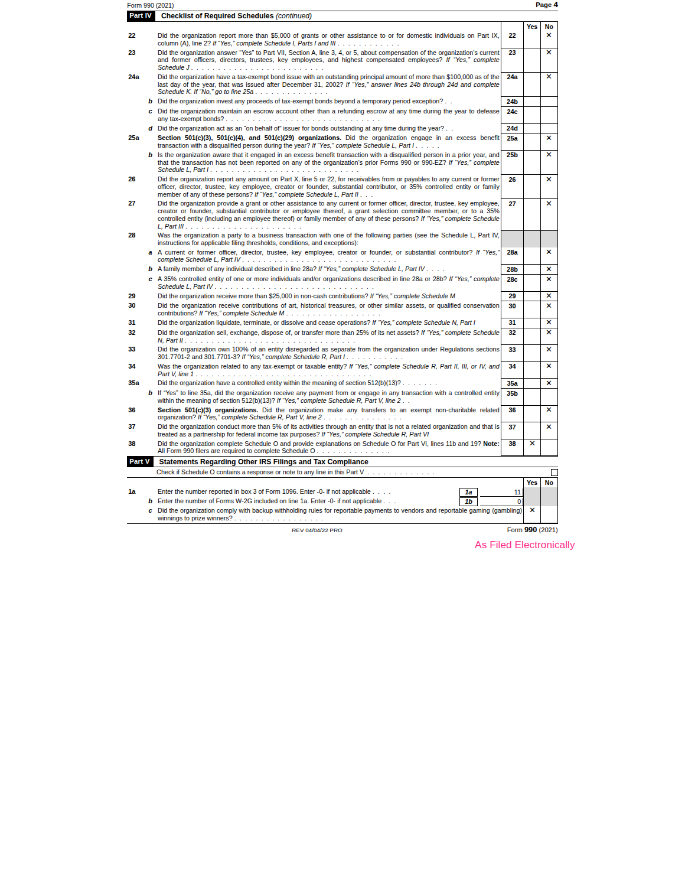Form 990 (2021)
Page 4
Part IV
Checklist of Required Schedules (continued)
| | | | | Yes | No |
| 22 | | Did the organization report more than $5,000 of grants or other assistance to or for domestic individuals on Part IX, column (A), line 2? If “Yes,” complete Schedule I, Parts I and III . . . . . . . . . . . . | 22 | | ✕ |
| 23 | | Did the organization answer “Yes” to Part VII, Section A, line 3, 4, or 5, about compensation of the organization’s current and former officers, directors, trustees, key employees, and highest compensated employees? If “Yes,” complete Schedule J . . . . . . . . . . . . . . . . . . . . . . . . . | 23 | | ✕ |
| 24a | | Did the organization have a tax-exempt bond issue with an outstanding principal amount of more than $100,000 as of the last day of the year, that was issued after December 31, 2002? If “Yes,” answer lines 24b through 24d and complete Schedule K. If “No,” go to line 25a . . . . . . . . . . . . . . | 24a | | ✕ |
| | b | Did the organization invest any proceeds of tax-exempt bonds beyond a temporary period exception? . . | 24b | | |
| | c | Did the organization maintain an escrow account other than a refunding escrow at any time during the year to defease any tax-exempt bonds? . . . . . . . . . . . . . . . . . . . . . . . . . . . . . | 24c | | |
| | d | Did the organization act as an “on behalf of” issuer for bonds outstanding at any time during the year? . . | 24d | | |
| 25a | | Section 501(c)(3), 501(c)(4), and 501(c)(29) organizations. Did the organization engage in an excess benefit transaction with a disqualified person during the year? If “Yes,” complete Schedule L, Part I . . . . . | 25a | | ✕ |
| | b | Is the organization aware that it engaged in an excess benefit transaction with a disqualified person in a prior year, and that the transaction has not been reported on any of the organization’s prior Forms 990 or 990-EZ? If “Yes,” complete Schedule L, Part I . . . . . . . . . . . . . . . . . . . . . . . . . . . . | 25b | | ✕ |
| 26 | | Did the organization report any amount on Part X, line 5 or 22, for receivables from or payables to any current or former officer, director, trustee, key employee, creator or founder, substantial contributor, or 35% controlled entity or family member of any of these persons? If “Yes,” complete Schedule L, Part II . . . | 26 | | ✕ |
| 27 | | Did the organization provide a grant or other assistance to any current or former officer, director, trustee, key employee, creator or founder, substantial contributor or employee thereof, a grant selection committee member, or to a 35% controlled entity (including an employee thereof) or family member of any of these persons? If “Yes,” complete Schedule L, Part III . . . . . . . . . . . . . . . . . . . . . . | 27 | | ✕ |
| 28 | | Was the organization a party to a business transaction with one of the following parties (see the Schedule L, Part IV, instructions for applicable filing thresholds, conditions, and exceptions): | | | |
| | a | A current or former officer, director, trustee, key employee, creator or founder, or substantial contributor? If “Yes,” complete Schedule L, Part IV . . . . . . . . . . . . . . . . . . . . . . . . . . . . . | 28a | | ✕ |
| | b | A family member of any individual described in line 28a? If “Yes,” complete Schedule L, Part IV . . . . | 28b | | ✕ |
| | c | A 35% controlled entity of one or more individuals and/or organizations described in line 28a or 28b? If “Yes,” complete Schedule L , Part IV . . . . . . . . . . . . . . . . . . . . . . . . . . . . . . | 28c | | ✕ |
| 29 | | Did the organization receive more than $25,000 in non-cash contributions? If “Yes,” complete Schedule M | 29 | | ✕ |
| 30 | | Did the organization receive contributions of art, historical treasures, or other similar assets, or qualified conservation contributions? If “Yes,” complete Schedule M . . . . . . . . . . . . . . . . . . | 30 | | ✕ |
| 31 | | Did the organization liquidate, terminate, or dissolve and cease operations? If “Yes,” complete Schedule N, Part I | 31 | | ✕ |
| 32 | | Did the organization sell, exchange, dispose of, or transfer more than 25% of its net assets? If “Yes,” complete Schedule N, Part II . . . . . . . . . . . . . . . . . . . . . . . . . . . . . . . . | 32 | | ✕ |
| 33 | | Did the organization own 100% of an entity disregarded as separate from the organization under Regulations sections 301.7701-2 and 301.7701-3? If “Yes,” complete Schedule R, Part I . . . . . . . . . . . | 33 | | ✕ |
| 34 | | Was the organization related to any tax-exempt or taxable entity? If “Yes,” complete Schedule R, Part II, III, or IV, and Part V, line 1 . . . . . . . . . . . . . . . . . . . . . . . . . . . . . . . . . | 34 | | ✕ |
| 35a | | Did the organization have a controlled entity within the meaning of section 512(b)(13)? . . . . . . . | 35a | | ✕ |
| | b | If “Yes” to line 35a, did the organization receive any payment from or engage in any transaction with a controlled entity within the meaning of section 512(b)(13)? If “Yes,” complete Schedule R, Part V, line 2 . . | 35b | | |
| 36 | | Section 501(c)(3) organizations. Did the organization make any transfers to an exempt non-charitable related organization? If “Yes,” complete Schedule R, Part V, line 2 . . . . . . . . . . . . . . . | 36 | | ✕ |
| 37 | | Did the organization conduct more than 5% of its activities through an entity that is not a related organization and that is treated as a partnership for federal income tax purposes? If “Yes,” complete Schedule R, Part VI | 37 | | ✕ |
| 38 | | Did the organization complete Schedule O and provide explanations on Schedule O for Part VI, lines 11b and 19? Note: All Form 990 filers are required to complete Schedule O . . . . . . . . . . . . . . | 38 | ✕ | |
Part V
Statements Regarding Other IRS Filings and Tax Compliance
Check if Schedule O contains a response or note to any line in this Part V . . . . . . . . . . . . .
| | | | | | Yes | No |
| 1a | | Enter the number reported in box 3 of Form 1096. Enter -0- if not applicable . . . . | 1a | 11 | | |
| | b | Enter the number of Forms W-2G included on line 1a. Enter -0- if not applicable . . . | 1b | 0 | | |
| | c | Did the organization comply with backup withholding rules for reportable payments to vendors and reportable gaming (gambling) winnings to prize winners? . . . . . . . . . . . . . . . . . | ✕ | |
REV 04/04/22 PRO
Form 990 (2021)
As Filed Electronically